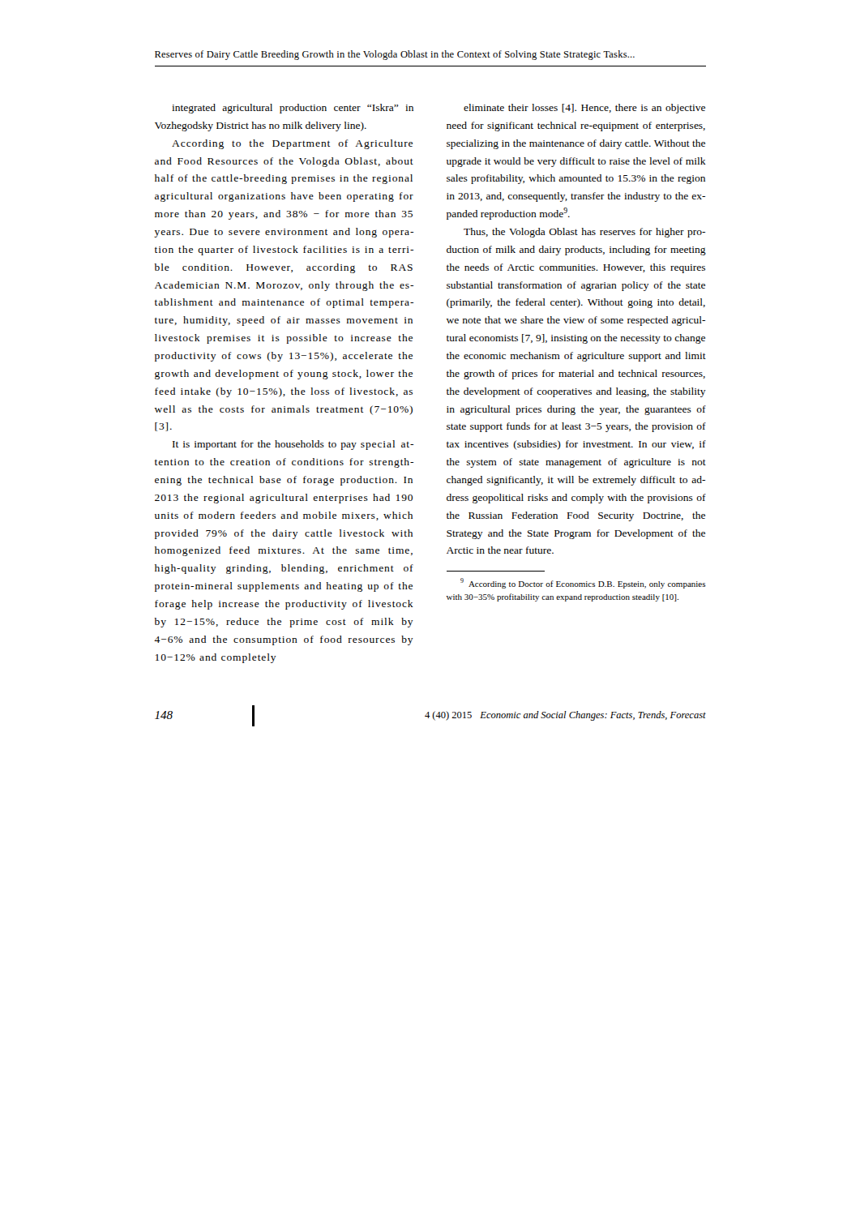Reserves of Dairy Cattle Breeding Growth in the Vologda Oblast in the Context of Solving State Strategic Tasks...
integrated agricultural production center “Iskra” in Vozhegodsky District has no milk delivery line).
According to the Department of Agriculture and Food Resources of the Vologda Oblast, about half of the cattle-breeding premises in the regional agricultural organizations have been operating for more than 20 years, and 38% − for more than 35 years. Due to severe environment and long operation the quarter of livestock facilities is in a terrible condition. However, according to RAS Academician N.M. Morozov, only through the establishment and maintenance of optimal temperature, humidity, speed of air masses movement in livestock premises it is possible to increase the productivity of cows (by 13−15%), accelerate the growth and development of young stock, lower the feed intake (by 10−15%), the loss of livestock, as well as the costs for animals treatment (7−10%) [3].
It is important for the households to pay special attention to the creation of conditions for strengthening the technical base of forage production. In 2013 the regional agricultural enterprises had 190 units of modern feeders and mobile mixers, which provided 79% of the dairy cattle livestock with homogenized feed mixtures. At the same time, high-quality grinding, blending, enrichment of protein-mineral supplements and heating up of the forage help increase the productivity of livestock by 12−15%, reduce the prime cost of milk by 4−6% and the consumption of food resources by 10−12% and completely
eliminate their losses [4]. Hence, there is an objective need for significant technical re-equipment of enterprises, specializing in the maintenance of dairy cattle. Without the upgrade it would be very difficult to raise the level of milk sales profitability, which amounted to 15.3% in the region in 2013, and, consequently, transfer the industry to the expanded reproduction mode9.
Thus, the Vologda Oblast has reserves for higher production of milk and dairy products, including for meeting the needs of Arctic communities. However, this requires substantial transformation of agrarian policy of the state (primarily, the federal center). Without going into detail, we note that we share the view of some respected agricultural economists [7, 9], insisting on the necessity to change the economic mechanism of agriculture support and limit the growth of prices for material and technical resources, the development of cooperatives and leasing, the stability in agricultural prices during the year, the guarantees of state support funds for at least 3−5 years, the provision of tax incentives (subsidies) for investment. In our view, if the system of state management of agriculture is not changed significantly, it will be extremely difficult to address geopolitical risks and comply with the provisions of the Russian Federation Food Security Doctrine, the Strategy and the State Program for Development of the Arctic in the near future.
9 According to Doctor of Economics D.B. Epstein, only companies with 30−35% profitability can expand reproduction steadily [10].
148
4 (40) 2015 Economic and Social Changes: Facts, Trends, Forecast